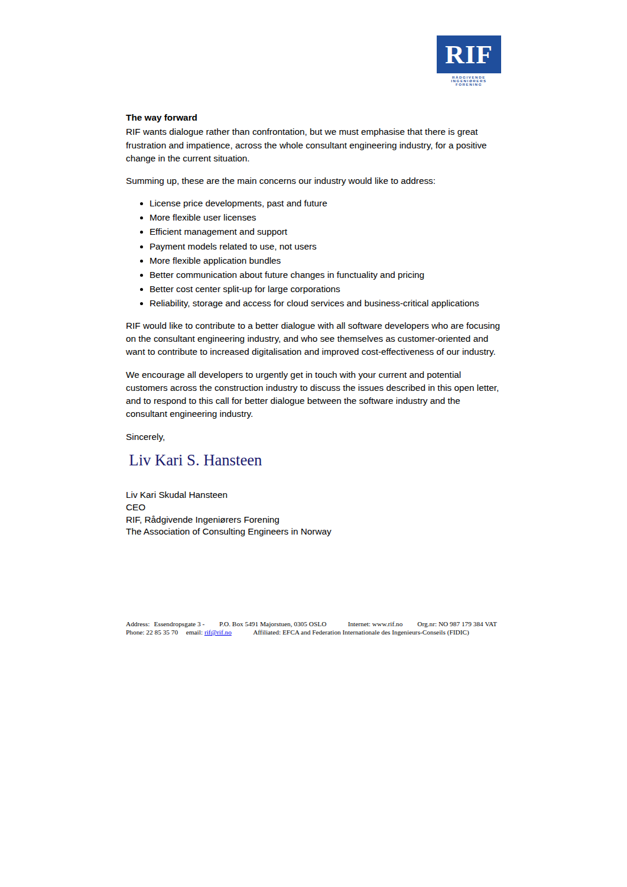RIF
RÅDGIVENDE INGENIØRERS FORENING
The way forward
RIF wants dialogue rather than confrontation, but we must emphasise that there is great frustration and impatience, across the whole consultant engineering industry, for a positive change in the current situation.
Summing up, these are the main concerns our industry would like to address:
License price developments, past and future
More flexible user licenses
Efficient management and support
Payment models related to use, not users
More flexible application bundles
Better communication about future changes in functuality and pricing
Better cost center split-up for large corporations
Reliability, storage and access for cloud services and business-critical applications
RIF would like to contribute to a better dialogue with all software developers who are focusing on the consultant engineering industry, and who see themselves as customer-oriented and want to contribute to increased digitalisation and improved cost-effectiveness of our industry.
We encourage all developers to urgently get in touch with your current and potential customers across the construction industry to discuss the issues described in this open letter, and to respond to this call for better dialogue between the software industry and the consultant engineering industry.
Sincerely,
Liv Kari S. Hansteen
Liv Kari Skudal Hansteen
CEO
RIF, Rådgivende Ingeniørers Forening
The Association of Consulting Engineers in Norway
Address: Essendropsgate 3 - P.O. Box 5491 Majorstuen, 0305 OSLO Internet: www.rif.no Org.nr: NO 987 179 384 VAT Phone: 22 85 35 70 email: rif@rif.no Affiliated: EFCA and Federation Internationale des Ingenieurs-Conseils (FIDIC)